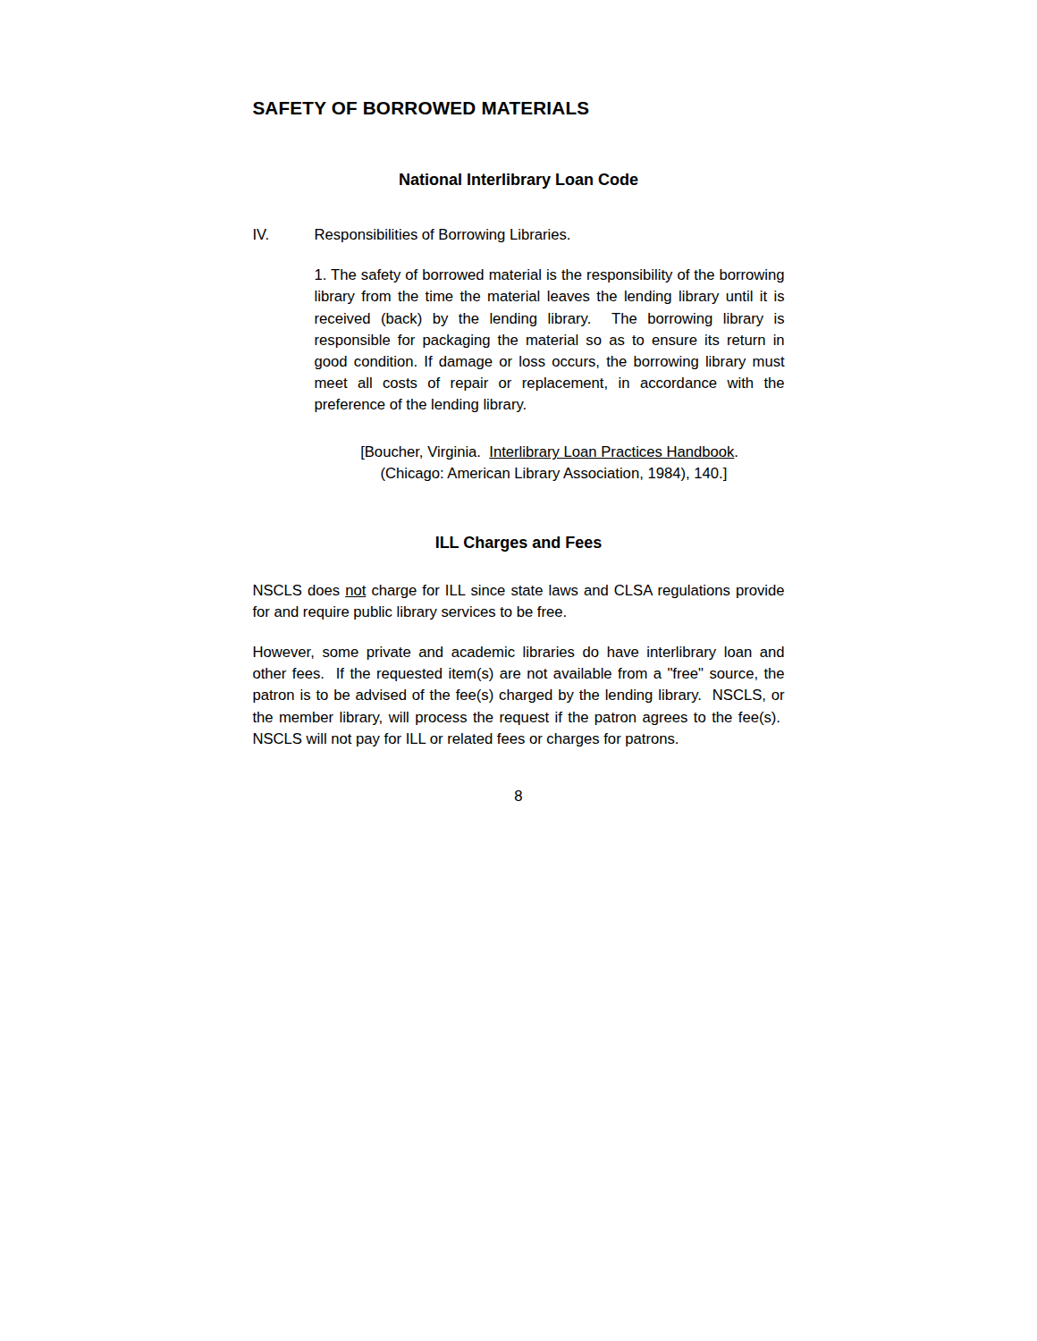SAFETY OF BORROWED MATERIALS
National Interlibrary Loan Code
IV. Responsibilities of Borrowing Libraries.
1. The safety of borrowed material is the responsibility of the borrowing library from the time the material leaves the lending library until it is received (back) by the lending library. The borrowing library is responsible for packaging the material so as to ensure its return in good condition. If damage or loss occurs, the borrowing library must meet all costs of repair or replacement, in accordance with the preference of the lending library.
[Boucher, Virginia. Interlibrary Loan Practices Handbook. (Chicago: American Library Association, 1984), 140.]
ILL Charges and Fees
NSCLS does not charge for ILL since state laws and CLSA regulations provide for and require public library services to be free.
However, some private and academic libraries do have interlibrary loan and other fees. If the requested item(s) are not available from a "free" source, the patron is to be advised of the fee(s) charged by the lending library. NSCLS, or the member library, will process the request if the patron agrees to the fee(s). NSCLS will not pay for ILL or related fees or charges for patrons.
8